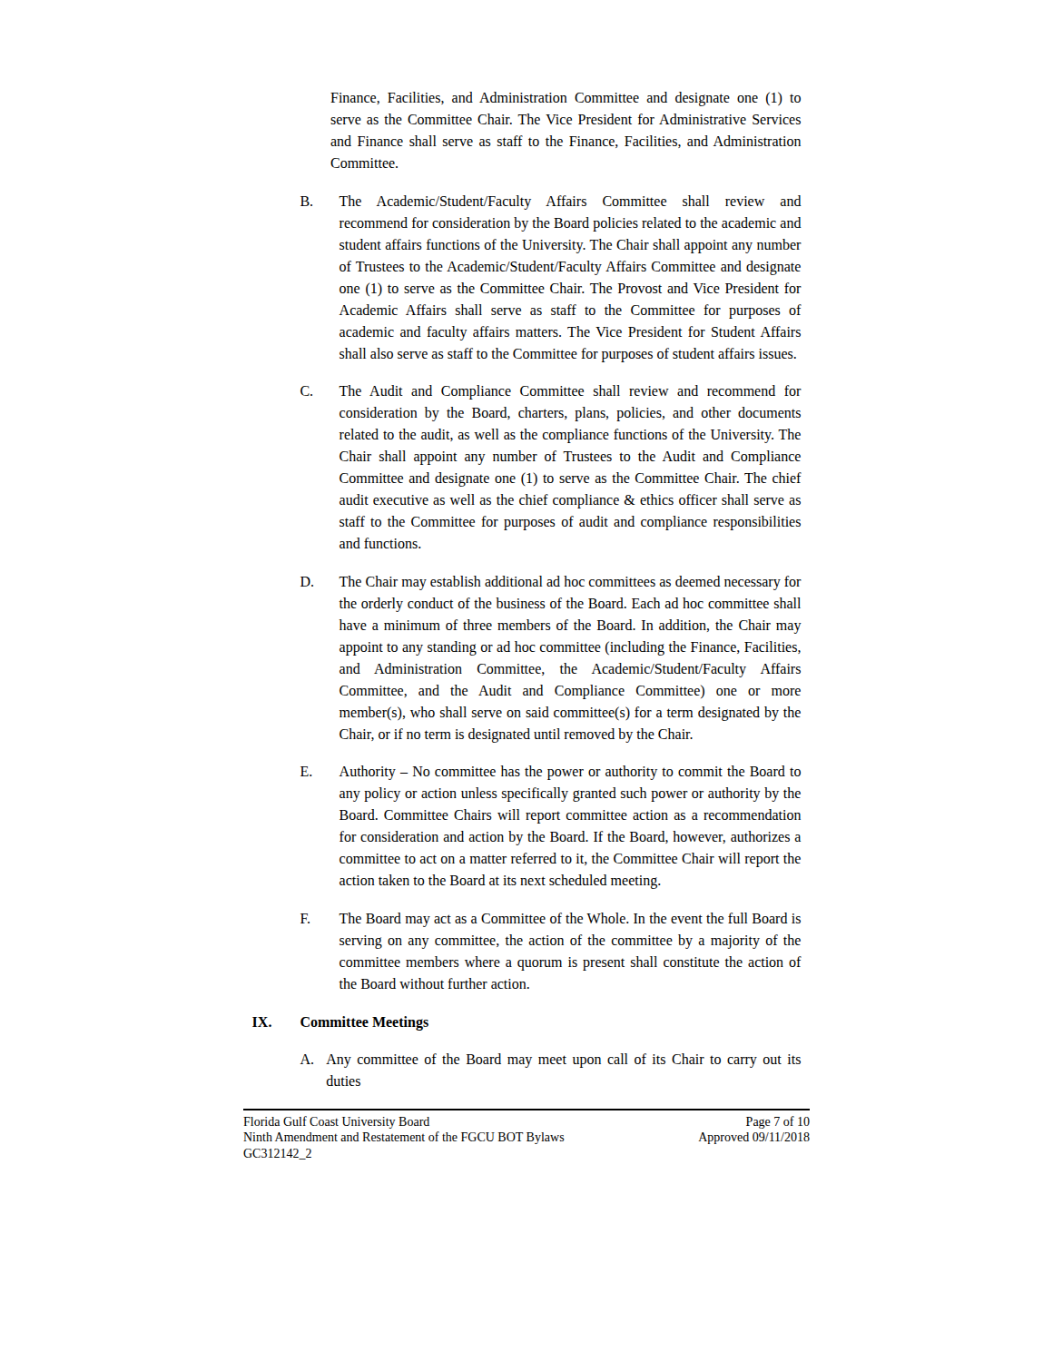Finance, Facilities, and Administration Committee and designate one (1) to serve as the Committee Chair. The Vice President for Administrative Services and Finance shall serve as staff to the Finance, Facilities, and Administration Committee.
B.
The Academic/Student/Faculty Affairs Committee shall review and recommend for consideration by the Board policies related to the academic and student affairs functions of the University. The Chair shall appoint any number of Trustees to the Academic/Student/Faculty Affairs Committee and designate one (1) to serve as the Committee Chair. The Provost and Vice President for Academic Affairs shall serve as staff to the Committee for purposes of academic and faculty affairs matters. The Vice President for Student Affairs shall also serve as staff to the Committee for purposes of student affairs issues.
C.
The Audit and Compliance Committee shall review and recommend for consideration by the Board, charters, plans, policies, and other documents related to the audit, as well as the compliance functions of the University. The Chair shall appoint any number of Trustees to the Audit and Compliance Committee and designate one (1) to serve as the Committee Chair. The chief audit executive as well as the chief compliance & ethics officer shall serve as staff to the Committee for purposes of audit and compliance responsibilities and functions.
D.
The Chair may establish additional ad hoc committees as deemed necessary for the orderly conduct of the business of the Board. Each ad hoc committee shall have a minimum of three members of the Board. In addition, the Chair may appoint to any standing or ad hoc committee (including the Finance, Facilities, and Administration Committee, the Academic/Student/Faculty Affairs Committee, and the Audit and Compliance Committee) one or more member(s), who shall serve on said committee(s) for a term designated by the Chair, or if no term is designated until removed by the Chair.
E.
Authority – No committee has the power or authority to commit the Board to any policy or action unless specifically granted such power or authority by the Board. Committee Chairs will report committee action as a recommendation for consideration and action by the Board. If the Board, however, authorizes a committee to act on a matter referred to it, the Committee Chair will report the action taken to the Board at its next scheduled meeting.
F.
The Board may act as a Committee of the Whole. In the event the full Board is serving on any committee, the action of the committee by a majority of the committee members where a quorum is present shall constitute the action of the Board without further action.
IX.
Committee Meetings
A.
Any committee of the Board may meet upon call of its Chair to carry out its duties
Florida Gulf Coast University Board
Page 7 of 10
Ninth Amendment and Restatement of the FGCU BOT Bylaws
Approved 09/11/2018
GC312142_2